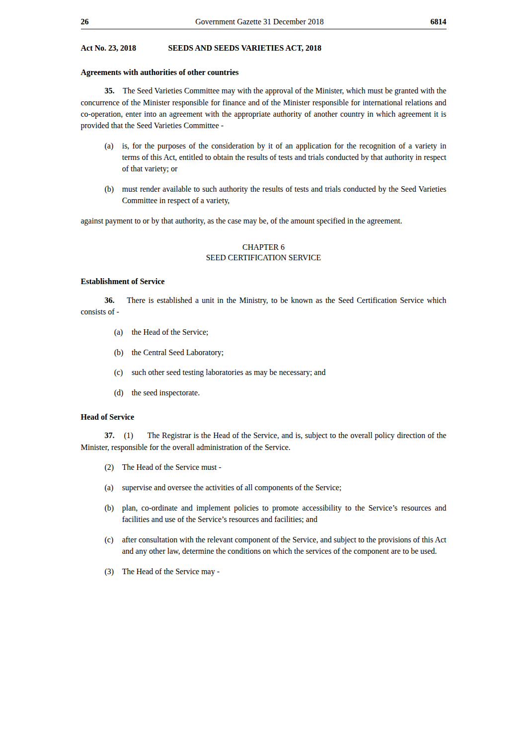26 Government Gazette 31 December 2018 6814
Act No. 23, 2018 SEEDS AND SEEDS VARIETIES ACT, 2018
Agreements with authorities of other countries
35. The Seed Varieties Committee may with the approval of the Minister, which must be granted with the concurrence of the Minister responsible for finance and of the Minister responsible for international relations and co-operation, enter into an agreement with the appropriate authority of another country in which agreement it is provided that the Seed Varieties Committee -
(a) is, for the purposes of the consideration by it of an application for the recognition of a variety in terms of this Act, entitled to obtain the results of tests and trials conducted by that authority in respect of that variety; or
(b) must render available to such authority the results of tests and trials conducted by the Seed Varieties Committee in respect of a variety,
against payment to or by that authority, as the case may be, of the amount specified in the agreement.
CHAPTER 6 SEED CERTIFICATION SERVICE
Establishment of Service
36. There is established a unit in the Ministry, to be known as the Seed Certification Service which consists of -
(a) the Head of the Service;
(b) the Central Seed Laboratory;
(c) such other seed testing laboratories as may be necessary; and
(d) the seed inspectorate.
Head of Service
37. (1) The Registrar is the Head of the Service, and is, subject to the overall policy direction of the Minister, responsible for the overall administration of the Service.
(2) The Head of the Service must -
(a) supervise and oversee the activities of all components of the Service;
(b) plan, co-ordinate and implement policies to promote accessibility to the Service’s resources and facilities and use of the Service’s resources and facilities; and
(c) after consultation with the relevant component of the Service, and subject to the provisions of this Act and any other law, determine the conditions on which the services of the component are to be used.
(3) The Head of the Service may -